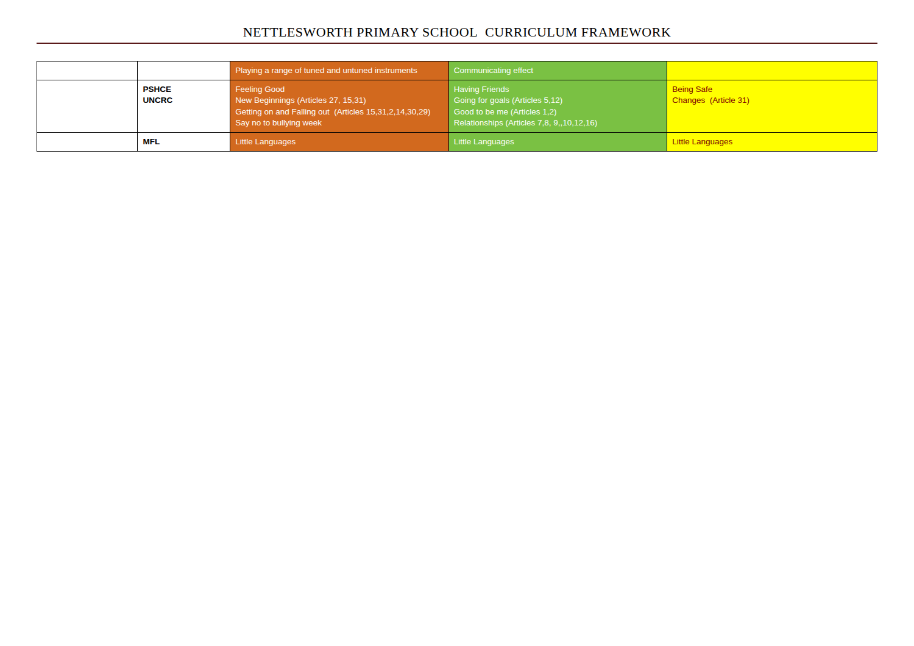NETTLESWORTH PRIMARY SCHOOL CURRICULUM FRAMEWORK
| | | Playing a range of tuned and untuned instruments | Communicating effect | |
| | PSHCE UNCRC | Feeling Good New Beginnings (Articles 27, 15,31) Getting on and Falling out (Articles 15,31,2,14,30,29) Say no to bullying week | Having Friends Going for goals (Articles 5,12) Good to be me (Articles 1,2) Relationships (Articles 7,8, 9,,10,12,16) | Being Safe Changes (Article 31) |
| | MFL | Little Languages | Little Languages | Little Languages |